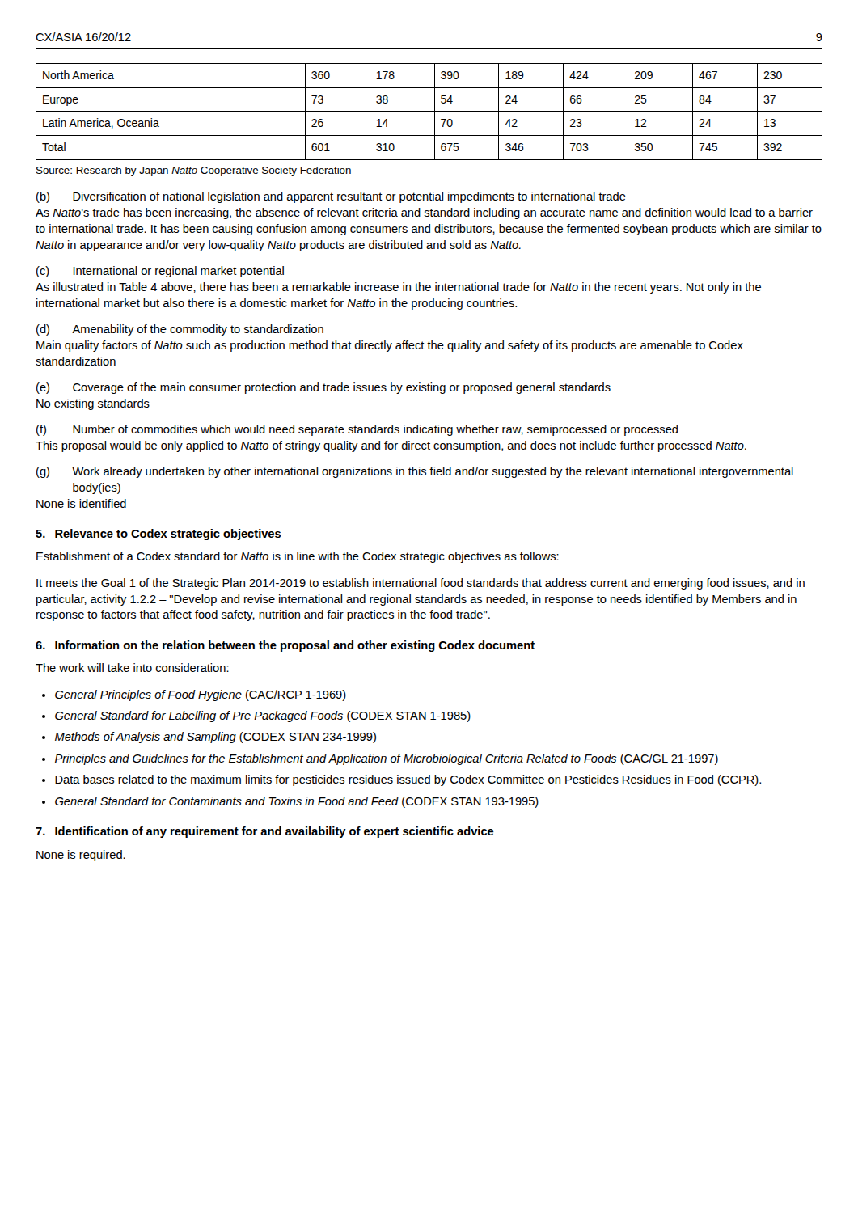CX/ASIA 16/20/12 9
| North America | 360 | 178 | 390 | 189 | 424 | 209 | 467 | 230 |
| Europe | 73 | 38 | 54 | 24 | 66 | 25 | 84 | 37 |
| Latin America, Oceania | 26 | 14 | 70 | 42 | 23 | 12 | 24 | 13 |
| Total | 601 | 310 | 675 | 346 | 703 | 350 | 745 | 392 |
Source: Research by Japan Natto Cooperative Society Federation
(b) Diversification of national legislation and apparent resultant or potential impediments to international trade
As Natto's trade has been increasing, the absence of relevant criteria and standard including an accurate name and definition would lead to a barrier to international trade. It has been causing confusion among consumers and distributors, because the fermented soybean products which are similar to Natto in appearance and/or very low-quality Natto products are distributed and sold as Natto.
(c) International or regional market potential
As illustrated in Table 4 above, there has been a remarkable increase in the international trade for Natto in the recent years. Not only in the international market but also there is a domestic market for Natto in the producing countries.
(d) Amenability of the commodity to standardization
Main quality factors of Natto such as production method that directly affect the quality and safety of its products are amenable to Codex standardization
(e) Coverage of the main consumer protection and trade issues by existing or proposed general standards
No existing standards
(f) Number of commodities which would need separate standards indicating whether raw, semiprocessed or processed
This proposal would be only applied to Natto of stringy quality and for direct consumption, and does not include further processed Natto.
(g) Work already undertaken by other international organizations in this field and/or suggested by the relevant international intergovernmental body(ies)
None is identified
5. Relevance to Codex strategic objectives
Establishment of a Codex standard for Natto is in line with the Codex strategic objectives as follows:
It meets the Goal 1 of the Strategic Plan 2014-2019 to establish international food standards that address current and emerging food issues, and in particular, activity 1.2.2 – "Develop and revise international and regional standards as needed, in response to needs identified by Members and in response to factors that affect food safety, nutrition and fair practices in the food trade".
6. Information on the relation between the proposal and other existing Codex document
The work will take into consideration:
General Principles of Food Hygiene (CAC/RCP 1-1969)
General Standard for Labelling of Pre Packaged Foods (CODEX STAN 1-1985)
Methods of Analysis and Sampling (CODEX STAN 234-1999)
Principles and Guidelines for the Establishment and Application of Microbiological Criteria Related to Foods (CAC/GL 21-1997)
Data bases related to the maximum limits for pesticides residues issued by Codex Committee on Pesticides Residues in Food (CCPR).
General Standard for Contaminants and Toxins in Food and Feed (CODEX STAN 193-1995)
7. Identification of any requirement for and availability of expert scientific advice
None is required.